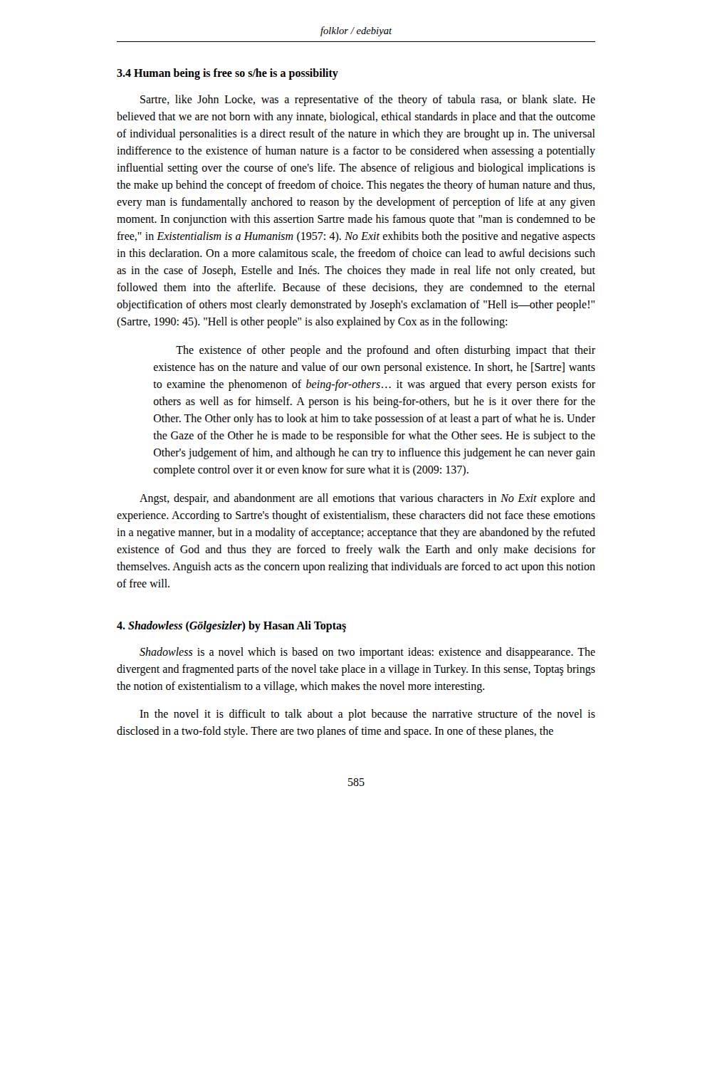folklor / edebiyat
3.4 Human being is free so s/he is a possibility
Sartre, like John Locke, was a representative of the theory of tabula rasa, or blank slate. He believed that we are not born with any innate, biological, ethical standards in place and that the outcome of individual personalities is a direct result of the nature in which they are brought up in. The universal indifference to the existence of human nature is a factor to be considered when assessing a potentially influential setting over the course of one's life. The absence of religious and biological implications is the make up behind the concept of freedom of choice. This negates the theory of human nature and thus, every man is fundamentally anchored to reason by the development of perception of life at any given moment. In conjunction with this assertion Sartre made his famous quote that "man is condemned to be free," in Existentialism is a Humanism (1957: 4). No Exit exhibits both the positive and negative aspects in this declaration. On a more calamitous scale, the freedom of choice can lead to awful decisions such as in the case of Joseph, Estelle and Inés. The choices they made in real life not only created, but followed them into the afterlife. Because of these decisions, they are condemned to the eternal objectification of others most clearly demonstrated by Joseph's exclamation of "Hell is—other people!" (Sartre, 1990: 45). "Hell is other people" is also explained by Cox as in the following:
The existence of other people and the profound and often disturbing impact that their existence has on the nature and value of our own personal existence. In short, he [Sartre] wants to examine the phenomenon of being-for-others… it was argued that every person exists for others as well as for himself. A person is his being-for-others, but he is it over there for the Other. The Other only has to look at him to take possession of at least a part of what he is. Under the Gaze of the Other he is made to be responsible for what the Other sees. He is subject to the Other's judgement of him, and although he can try to influence this judgement he can never gain complete control over it or even know for sure what it is (2009: 137).
Angst, despair, and abandonment are all emotions that various characters in No Exit explore and experience. According to Sartre's thought of existentialism, these characters did not face these emotions in a negative manner, but in a modality of acceptance; acceptance that they are abandoned by the refuted existence of God and thus they are forced to freely walk the Earth and only make decisions for themselves. Anguish acts as the concern upon realizing that individuals are forced to act upon this notion of free will.
4. Shadowless (Gölgesizler) by Hasan Ali Toptaş
Shadowless is a novel which is based on two important ideas: existence and disappearance. The divergent and fragmented parts of the novel take place in a village in Turkey. In this sense, Toptaş brings the notion of existentialism to a village, which makes the novel more interesting.
In the novel it is difficult to talk about a plot because the narrative structure of the novel is disclosed in a two-fold style. There are two planes of time and space. In one of these planes, the
585